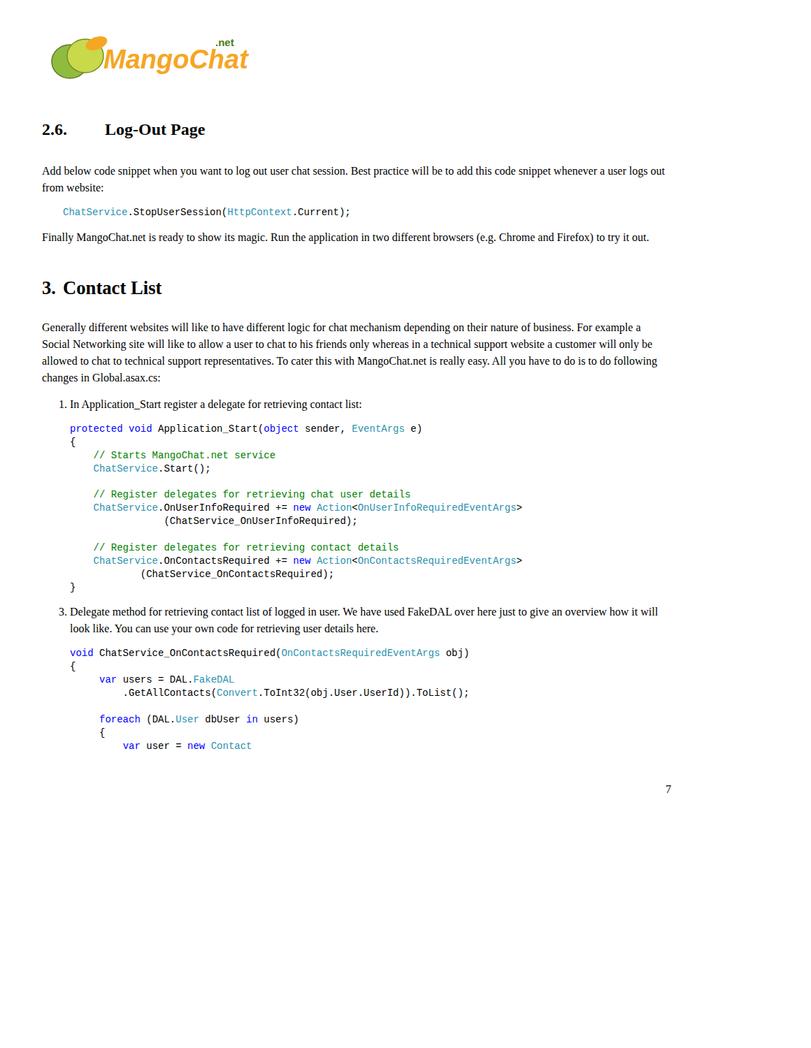MangoChat .net
2.6. Log-Out Page
Add below code snippet when you want to log out user chat session. Best practice will be to add this code snippet whenever a user logs out from website:
ChatService.StopUserSession(HttpContext.Current);
Finally MangoChat.net is ready to show its magic. Run the application in two different browsers (e.g. Chrome and Firefox) to try it out.
3. Contact List
Generally different websites will like to have different logic for chat mechanism depending on their nature of business. For example a Social Networking site will like to allow a user to chat to his friends only whereas in a technical support website a customer will only be allowed to chat to technical support representatives. To cater this with MangoChat.net is really easy. All you have to do is to do following changes in Global.asax.cs:
In Application_Start register a delegate for retrieving contact list:
protected void Application_Start(object sender, EventArgs e)
{
    // Starts MangoChat.net service
    ChatService.Start();

    // Register delegates for retrieving chat user details
    ChatService.OnUserInfoRequired += new Action<OnUserInfoRequiredEventArgs>
                (ChatService_OnUserInfoRequired);

    // Register delegates for retrieving contact details
    ChatService.OnContactsRequired += new Action<OnContactsRequiredEventArgs>
            (ChatService_OnContactsRequired);
}
Delegate method for retrieving contact list of logged in user. We have used FakeDAL over here just to give an overview how it will look like. You can use your own code for retrieving user details here.
void ChatService_OnContactsRequired(OnContactsRequiredEventArgs obj)
{
     var users = DAL.FakeDAL
         .GetAllContacts(Convert.ToInt32(obj.User.UserId)).ToList();

     foreach (DAL.User dbUser in users)
     {
         var user = new Contact
7